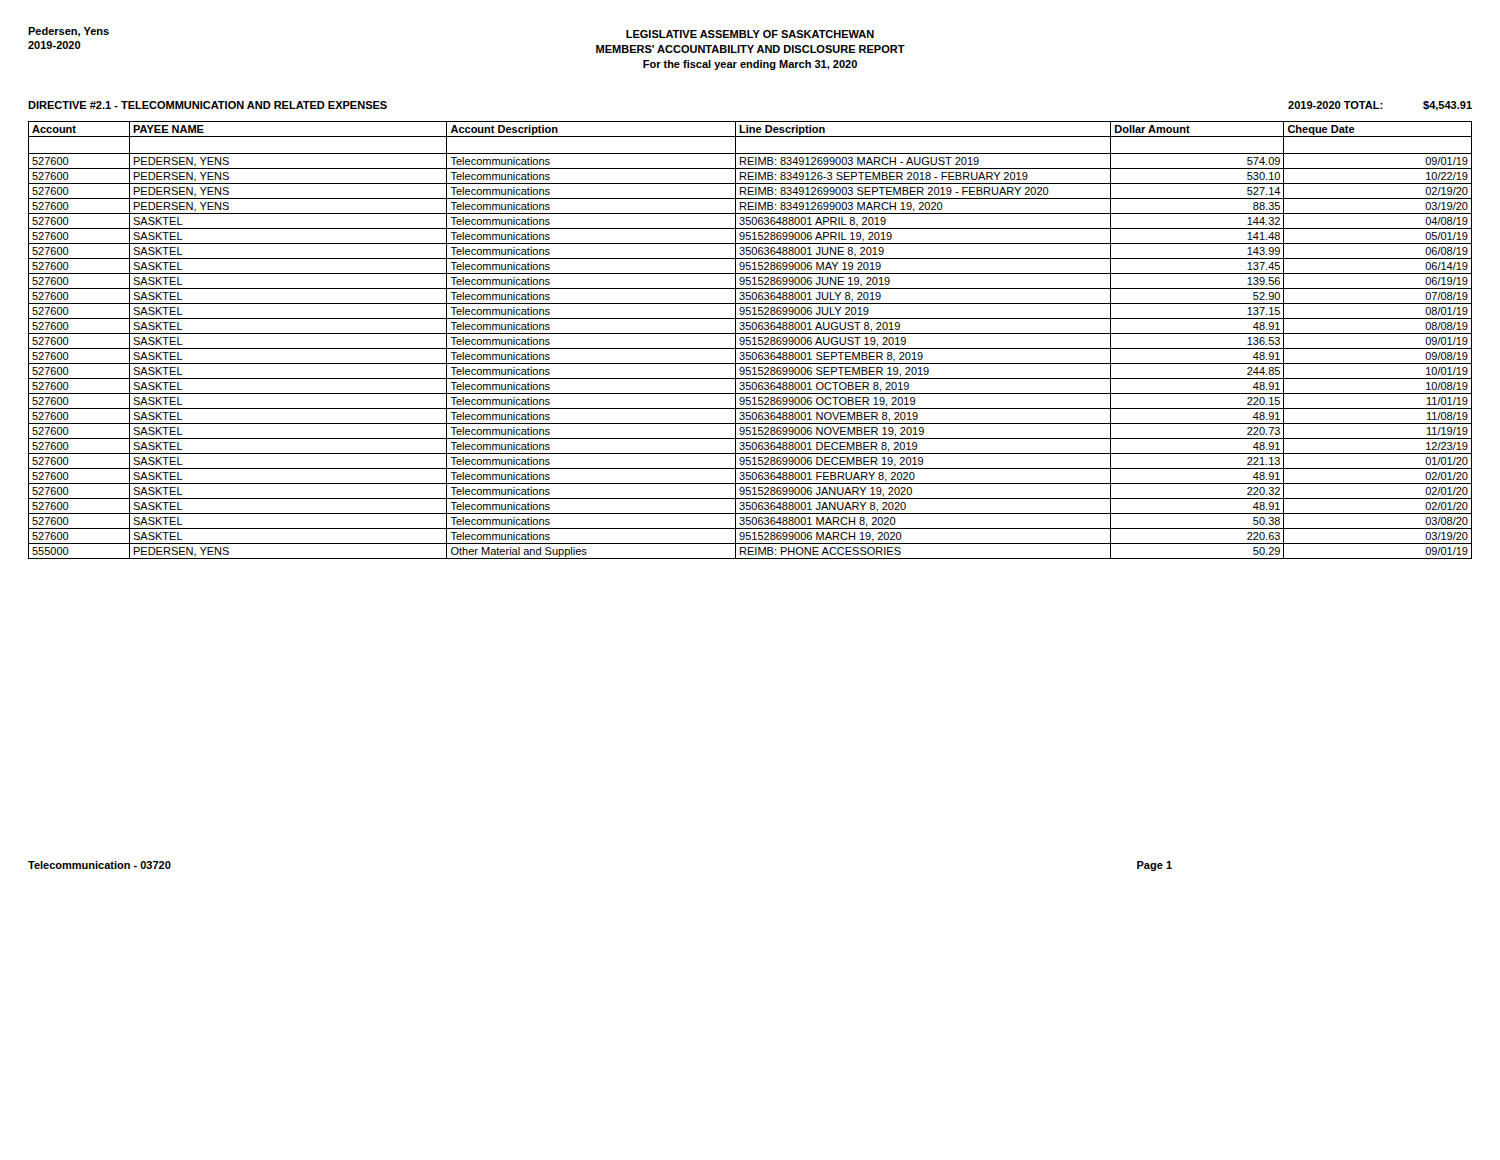Pedersen, Yens
2019-2020
LEGISLATIVE ASSEMBLY OF SASKATCHEWAN
MEMBERS' ACCOUNTABILITY AND DISCLOSURE REPORT
For the fiscal year ending March 31, 2020
DIRECTIVE #2.1 - TELECOMMUNICATION AND RELATED EXPENSES
2019-2020 TOTAL:$4,543.91
| Account | PAYEE NAME | Account Description | Line Description | Dollar Amount | Cheque Date |
| --- | --- | --- | --- | --- | --- |
| 527600 | PEDERSEN, YENS | Telecommunications | REIMB: 834912699003 MARCH - AUGUST 2019 | 574.09 | 09/01/19 |
| 527600 | PEDERSEN, YENS | Telecommunications | REIMB: 8349126-3 SEPTEMBER 2018 - FEBRUARY 2019 | 530.10 | 10/22/19 |
| 527600 | PEDERSEN, YENS | Telecommunications | REIMB: 834912699003 SEPTEMBER 2019 - FEBRUARY 2020 | 527.14 | 02/19/20 |
| 527600 | PEDERSEN, YENS | Telecommunications | REIMB: 834912699003 MARCH 19, 2020 | 88.35 | 03/19/20 |
| 527600 | SASKTEL | Telecommunications | 350636488001 APRIL 8, 2019 | 144.32 | 04/08/19 |
| 527600 | SASKTEL | Telecommunications | 951528699006 APRIL 19, 2019 | 141.48 | 05/01/19 |
| 527600 | SASKTEL | Telecommunications | 350636488001 JUNE 8, 2019 | 143.99 | 06/08/19 |
| 527600 | SASKTEL | Telecommunications | 951528699006 MAY 19 2019 | 137.45 | 06/14/19 |
| 527600 | SASKTEL | Telecommunications | 951528699006 JUNE 19, 2019 | 139.56 | 06/19/19 |
| 527600 | SASKTEL | Telecommunications | 350636488001 JULY 8, 2019 | 52.90 | 07/08/19 |
| 527600 | SASKTEL | Telecommunications | 951528699006 JULY 2019 | 137.15 | 08/01/19 |
| 527600 | SASKTEL | Telecommunications | 350636488001 AUGUST 8, 2019 | 48.91 | 08/08/19 |
| 527600 | SASKTEL | Telecommunications | 951528699006 AUGUST 19, 2019 | 136.53 | 09/01/19 |
| 527600 | SASKTEL | Telecommunications | 350636488001 SEPTEMBER 8, 2019 | 48.91 | 09/08/19 |
| 527600 | SASKTEL | Telecommunications | 951528699006 SEPTEMBER 19, 2019 | 244.85 | 10/01/19 |
| 527600 | SASKTEL | Telecommunications | 350636488001 OCTOBER 8, 2019 | 48.91 | 10/08/19 |
| 527600 | SASKTEL | Telecommunications | 951528699006 OCTOBER 19, 2019 | 220.15 | 11/01/19 |
| 527600 | SASKTEL | Telecommunications | 350636488001 NOVEMBER 8, 2019 | 48.91 | 11/08/19 |
| 527600 | SASKTEL | Telecommunications | 951528699006 NOVEMBER 19, 2019 | 220.73 | 11/19/19 |
| 527600 | SASKTEL | Telecommunications | 350636488001 DECEMBER 8, 2019 | 48.91 | 12/23/19 |
| 527600 | SASKTEL | Telecommunications | 951528699006 DECEMBER 19, 2019 | 221.13 | 01/01/20 |
| 527600 | SASKTEL | Telecommunications | 350636488001 FEBRUARY 8, 2020 | 48.91 | 02/01/20 |
| 527600 | SASKTEL | Telecommunications | 951528699006 JANUARY 19, 2020 | 220.32 | 02/01/20 |
| 527600 | SASKTEL | Telecommunications | 350636488001 JANUARY 8, 2020 | 48.91 | 02/01/20 |
| 527600 | SASKTEL | Telecommunications | 350636488001 MARCH 8, 2020 | 50.38 | 03/08/20 |
| 527600 | SASKTEL | Telecommunications | 951528699006 MARCH 19, 2020 | 220.63 | 03/19/20 |
| 555000 | PEDERSEN, YENS | Other Material and Supplies | REIMB: PHONE ACCESSORIES | 50.29 | 09/01/19 |
Telecommunication - 03720
Page 1